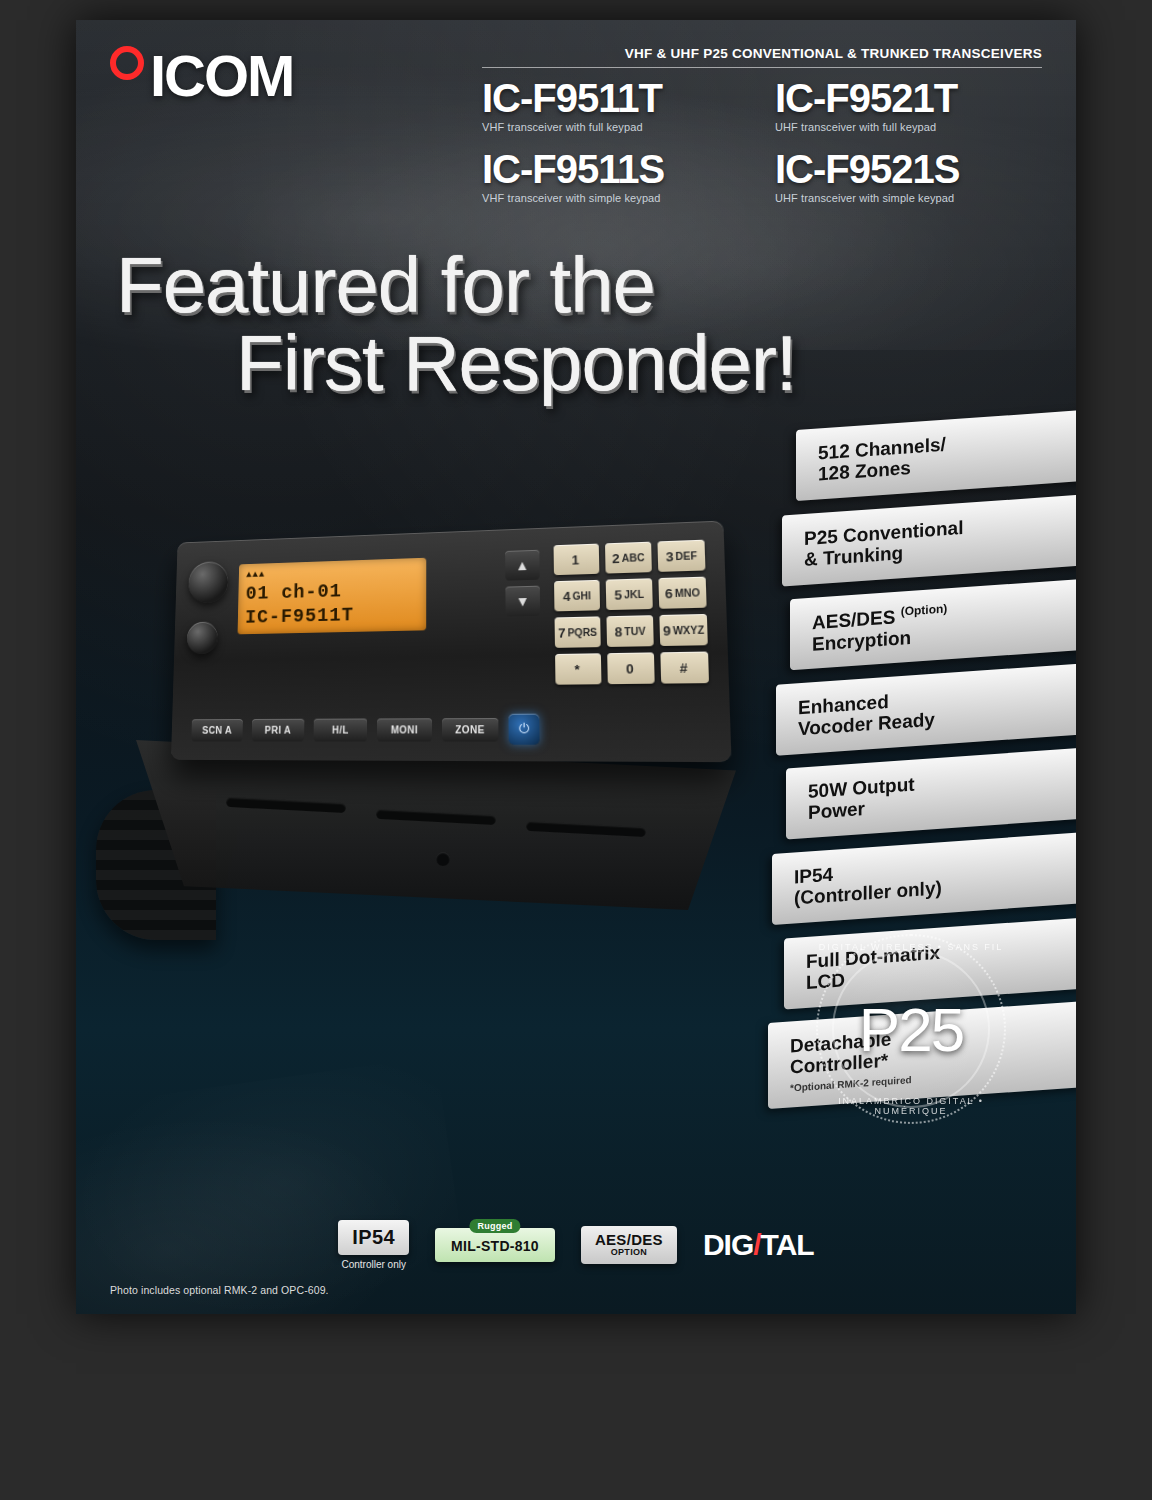ICOM
VHF & UHF P25 CONVENTIONAL & TRUNKED TRANSCEIVERS
IC‑F9511T
VHF transceiver with full keypad
IC‑F9521T
UHF transceiver with full keypad
IC‑F9511S
VHF transceiver with simple keypad
IC‑F9521S
UHF transceiver with simple keypad
Featured for theFirst Responder!
512 Channels/
128 Zones
P25 Conventional
& Trunking
AES/DES (Option)
Encryption
Enhanced
Vocoder Ready
50W Output
Power
IP54
(Controller only)
Full Dot-matrix
LCD
Detachable
Controller* *Optional RMK-2 required
▲▲▲
01 ch‑01
IC‑F9511T
▲
▼
1
2 ABC
3 DEF
4 GHI
5 JKL
6 MNO
7 PQRS
8 TUV
9 WXYZ
*
0
#
SCN A
PRI A
H/L
MONI
ZONE
⏻
DIGITAL WIRELESS • SANS FIL P25 INALAMBRICO DIGITAL • NUMÉRIQUE
IP54
Controller only
Rugged MIL‑STD‑810
AES/DES OPTION
DIG/TAL
Photo includes optional RMK-2 and OPC-609.